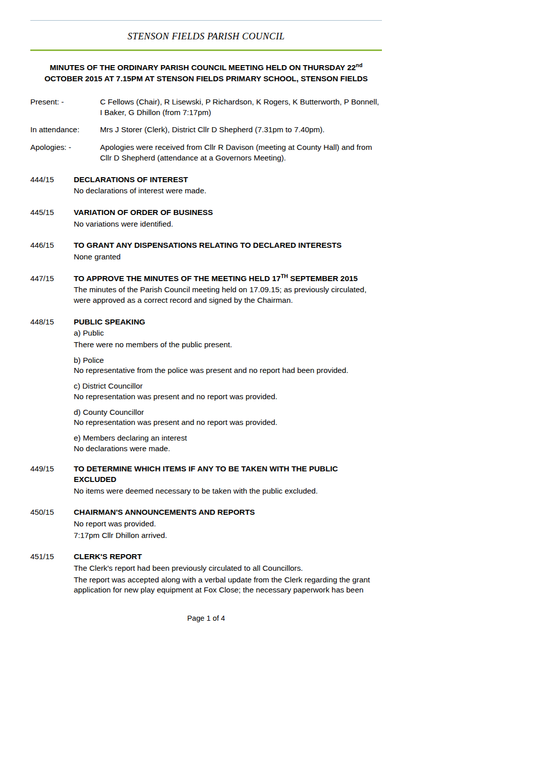STENSON FIELDS PARISH COUNCIL
MINUTES OF THE ORDINARY PARISH COUNCIL MEETING HELD ON THURSDAY 22nd
OCTOBER 2015 AT 7.15PM AT STENSON FIELDS PRIMARY SCHOOL, STENSON FIELDS
Present: -
C Fellows (Chair), R Lisewski, P Richardson, K Rogers, K Butterworth, P Bonnell, I Baker, G Dhillon (from 7:17pm)
In attendance:
Mrs J Storer (Clerk), District Cllr D Shepherd (7.31pm to 7.40pm).
Apologies: -
Apologies were received from Cllr R Davison (meeting at County Hall) and from Cllr D Shepherd (attendance at a Governors Meeting).
444/15
Declarations of Interest
No declarations of interest were made.
445/15
Variation of Order of Business
No variations were identified.
446/15
To grant any dispensations relating to declared interests
None granted
447/15
To approve the minutes of the meeting held 17th September 2015
The minutes of the Parish Council meeting held on 17.09.15; as previously circulated, were approved as a correct record and signed by the Chairman.
448/15
Public Speaking
a) Public
There were no members of the public present.
b) Police
No representative from the police was present and no report had been provided.
c) District Councillor
No representation was present and no report was provided.
d) County Councillor
No representation was present and no report was provided.
e) Members declaring an interest
No declarations were made.
449/15
To determine which items if any to be taken with the public excluded
No items were deemed necessary to be taken with the public excluded.
450/15
Chairman's announcements and reports
No report was provided.
7:17pm Cllr Dhillon arrived.
451/15
Clerk's report
The Clerk's report had been previously circulated to all Councillors.
The report was accepted along with a verbal update from the Clerk regarding the grant application for new play equipment at Fox Close; the necessary paperwork has been
Page 1 of 4